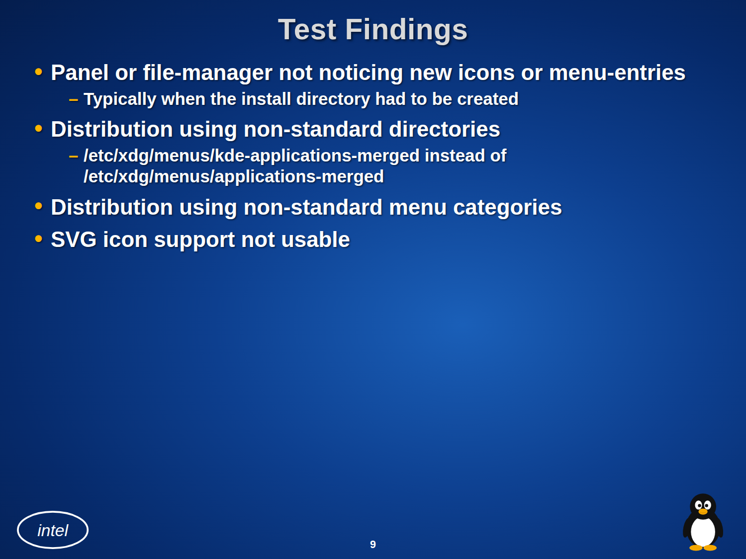Test Findings
Panel or file-manager not noticing new icons or menu-entries
Typically when the install directory had to be created
Distribution using non-standard directories
/etc/xdg/menus/kde-applications-merged instead of /etc/xdg/menus/applications-merged
Distribution using non-standard menu categories
SVG icon support not usable
intel
9